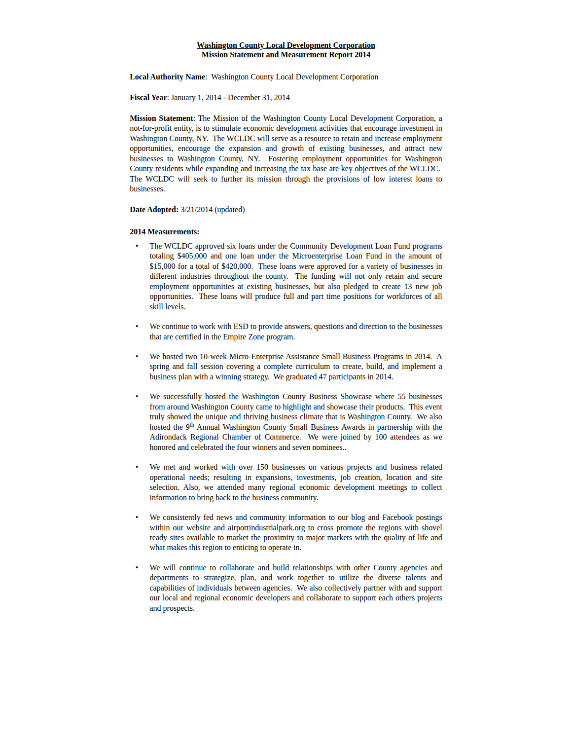Washington County Local Development Corporation Mission Statement and Measurement Report 2014
Local Authority Name: Washington County Local Development Corporation
Fiscal Year: January 1, 2014 - December 31, 2014
Mission Statement: The Mission of the Washington County Local Development Corporation, a not-for-profit entity, is to stimulate economic development activities that encourage investment in Washington County, NY. The WCLDC will serve as a resource to retain and increase employment opportunities, encourage the expansion and growth of existing businesses, and attract new businesses to Washington County, NY. Fostering employment opportunities for Washington County residents while expanding and increasing the tax base are key objectives of the WCLDC. The WCLDC will seek to further its mission through the provisions of low interest loans to businesses.
Date Adopted: 3/21/2014 (updated)
2014 Measurements:
The WCLDC approved six loans under the Community Development Loan Fund programs totaling $405,000 and one loan under the Microenterprise Loan Fund in the amount of $15,000 for a total of $420,000. These loans were approved for a variety of businesses in different industries throughout the county. The funding will not only retain and secure employment opportunities at existing businesses, but also pledged to create 13 new job opportunities. These loans will produce full and part time positions for workforces of all skill levels.
We continue to work with ESD to provide answers, questions and direction to the businesses that are certified in the Empire Zone program.
We hosted two 10-week Micro-Enterprise Assistance Small Business Programs in 2014. A spring and fall session covering a complete curriculum to create, build, and implement a business plan with a winning strategy. We graduated 47 participants in 2014.
We successfully hosted the Washington County Business Showcase where 55 businesses from around Washington County came to highlight and showcase their products. This event truly showed the unique and thriving business climate that is Washington County. We also hosted the 9th Annual Washington County Small Business Awards in partnership with the Adirondack Regional Chamber of Commerce. We were joined by 100 attendees as we honored and celebrated the four winners and seven nominees..
We met and worked with over 150 businesses on various projects and business related operational needs; resulting in expansions, investments, job creation, location and site selection. Also, we attended many regional economic development meetings to collect information to bring back to the business community.
We consistently fed news and community information to our blog and Facebook postings within our website and airportindustrialpark.org to cross promote the regions with shovel ready sites available to market the proximity to major markets with the quality of life and what makes this region to enticing to operate in.
We will continue to collaborate and build relationships with other County agencies and departments to strategize, plan, and work together to utilize the diverse talents and capabilities of individuals between agencies. We also collectively partner with and support our local and regional economic developers and collaborate to support each others projects and prospects.